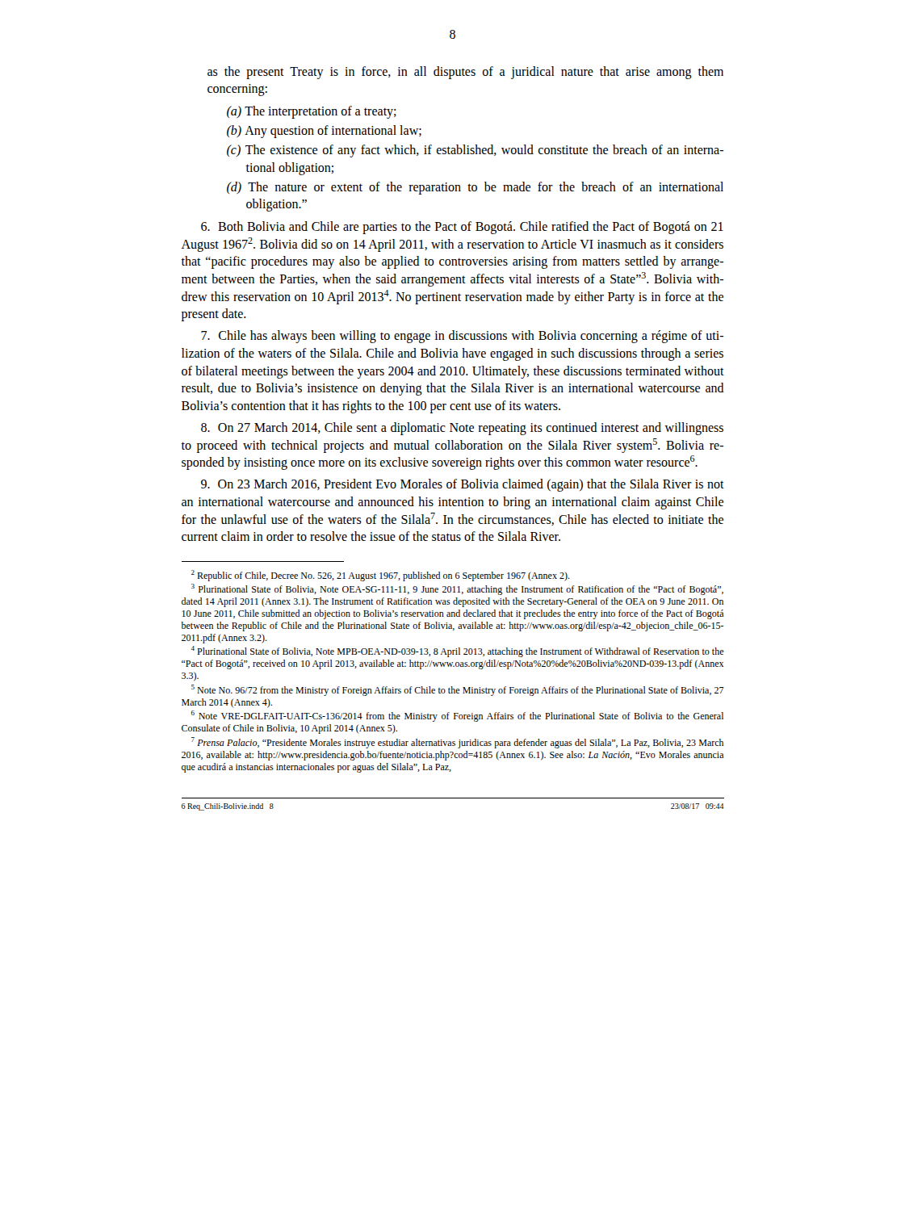8
as the present Treaty is in force, in all disputes of a juridical nature that arise among them concerning:
(a) The interpretation of a treaty;
(b) Any question of international law;
(c) The existence of any fact which, if established, would constitute the breach of an international obligation;
(d) The nature or extent of the reparation to be made for the breach of an international obligation.”
6. Both Bolivia and Chile are parties to the Pact of Bogotá. Chile ratified the Pact of Bogotá on 21 August 19672. Bolivia did so on 14 April 2011, with a reservation to Article VI inasmuch as it considers that “pacific procedures may also be applied to controversies arising from matters settled by arrangement between the Parties, when the said arrangement affects vital interests of a State”3. Bolivia withdrew this reservation on 10 April 20134. No pertinent reservation made by either Party is in force at the present date.
7. Chile has always been willing to engage in discussions with Bolivia concerning a régime of utilization of the waters of the Silala. Chile and Bolivia have engaged in such discussions through a series of bilateral meetings between the years 2004 and 2010. Ultimately, these discussions terminated without result, due to Bolivia’s insistence on denying that the Silala River is an international watercourse and Bolivia’s contention that it has rights to the 100 per cent use of its waters.
8. On 27 March 2014, Chile sent a diplomatic Note repeating its continued interest and willingness to proceed with technical projects and mutual collaboration on the Silala River system5. Bolivia responded by insisting once more on its exclusive sovereign rights over this common water resource6.
9. On 23 March 2016, President Evo Morales of Bolivia claimed (again) that the Silala River is not an international watercourse and announced his intention to bring an international claim against Chile for the unlawful use of the waters of the Silala7. In the circumstances, Chile has elected to initiate the current claim in order to resolve the issue of the status of the Silala River.
2 Republic of Chile, Decree No. 526, 21 August 1967, published on 6 September 1967 (Annex 2).
3 Plurinational State of Bolivia, Note OEA-SG-111-11, 9 June 2011, attaching the Instrument of Ratification of the “Pact of Bogotá”, dated 14 April 2011 (Annex 3.1). The Instrument of Ratification was deposited with the Secretary-General of the OEA on 9 June 2011. On 10 June 2011, Chile submitted an objection to Bolivia’s reservation and declared that it precludes the entry into force of the Pact of Bogotá between the Republic of Chile and the Plurinational State of Bolivia, available at: http://www.oas.org/dil/esp/a-42_objecion_chile_06-15-2011.pdf (Annex 3.2).
4 Plurinational State of Bolivia, Note MPB-OEA-ND-039-13, 8 April 2013, attaching the Instrument of Withdrawal of Reservation to the “Pact of Bogotá”, received on 10 April 2013, available at: http://www.oas.org/dil/esp/Nota%20%de%20Bolivia%20ND-039-13.pdf (Annex 3.3).
5 Note No. 96/72 from the Ministry of Foreign Affairs of Chile to the Ministry of Foreign Affairs of the Plurinational State of Bolivia, 27 March 2014 (Annex 4).
6 Note VRE-DGLFAIT-UAIT-Cs-136/2014 from the Ministry of Foreign Affairs of the Plurinational State of Bolivia to the General Consulate of Chile in Bolivia, 10 April 2014 (Annex 5).
7 Prensa Palacio, “Presidente Morales instruye estudiar alternativas juridicas para defender aguas del Silala”, La Paz, Bolivia, 23 March 2016, available at: http://www.presidencia.gob.bo/fuente/noticia.php?cod=4185 (Annex 6.1). See also: La Nación, “Evo Morales anuncia que acudirá a instancias internacionales por aguas del Silala”, La Paz,
6 Req_Chili-Bolivie.indd 8 23/08/17 09:44